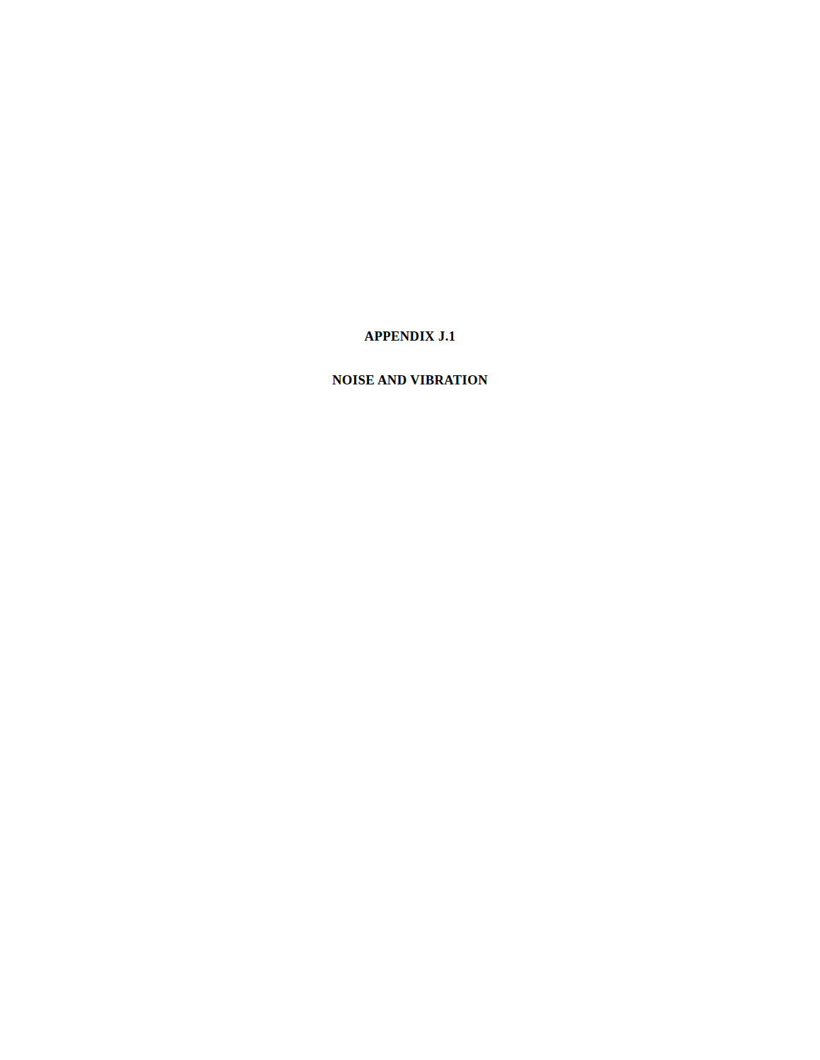APPENDIX J.1
NOISE AND VIBRATION